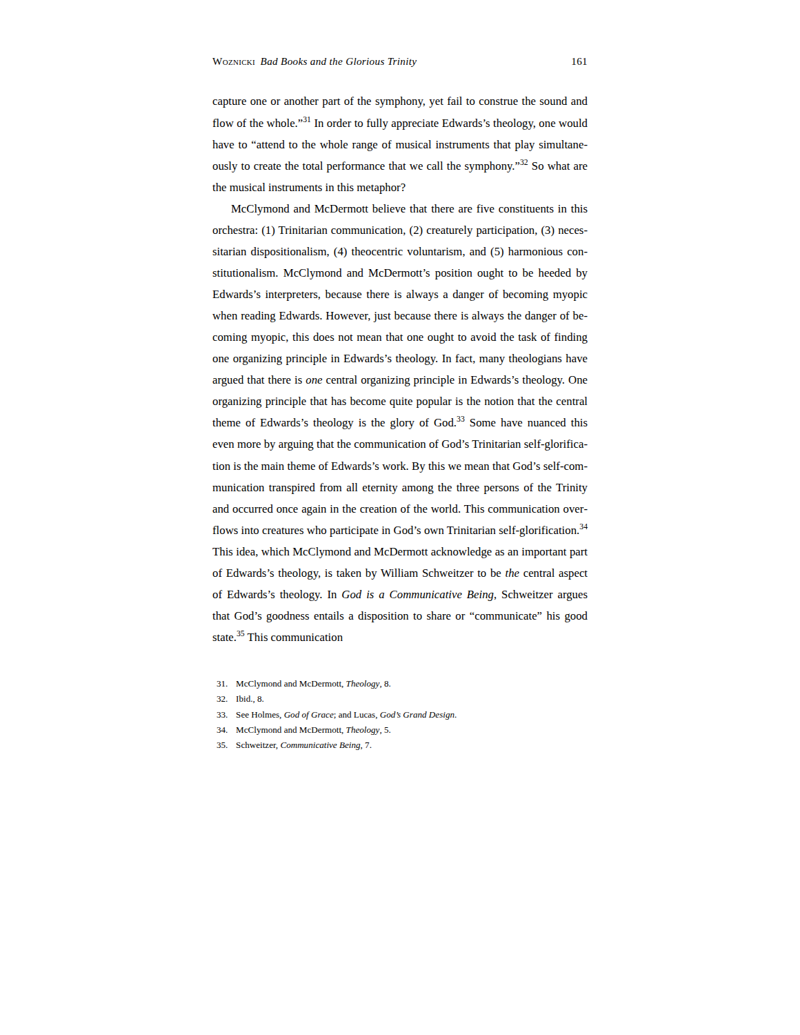Woznicki Bad Books and the Glorious Trinity 161
capture one or another part of the symphony, yet fail to construe the sound and flow of the whole.”31 In order to fully appreciate Edwards’s theology, one would have to “attend to the whole range of musical instruments that play simultaneously to create the total performance that we call the symphony.”32 So what are the musical instruments in this metaphor?
McClymond and McDermott believe that there are five constituents in this orchestra: (1) Trinitarian communication, (2) creaturely participation, (3) necessitarian dispositionalism, (4) theocentric voluntarism, and (5) harmonious constitutionalism. McClymond and McDermott’s position ought to be heeded by Edwards’s interpreters, because there is always a danger of becoming myopic when reading Edwards. However, just because there is always the danger of becoming myopic, this does not mean that one ought to avoid the task of finding one organizing principle in Edwards’s theology. In fact, many theologians have argued that there is one central organizing principle in Edwards’s theology. One organizing principle that has become quite popular is the notion that the central theme of Edwards’s theology is the glory of God.33 Some have nuanced this even more by arguing that the communication of God’s Trinitarian self-glorification is the main theme of Edwards’s work. By this we mean that God’s self-communication transpired from all eternity among the three persons of the Trinity and occurred once again in the creation of the world. This communication overflows into creatures who participate in God’s own Trinitarian self-glorification.34 This idea, which McClymond and McDermott acknowledge as an important part of Edwards’s theology, is taken by William Schweitzer to be the central aspect of Edwards’s theology. In God is a Communicative Being, Schweitzer argues that God’s goodness entails a disposition to share or “communicate” his good state.35 This communication
31. McClymond and McDermott, Theology, 8.
32. Ibid., 8.
33. See Holmes, God of Grace; and Lucas, God’s Grand Design.
34. McClymond and McDermott, Theology, 5.
35. Schweitzer, Communicative Being, 7.